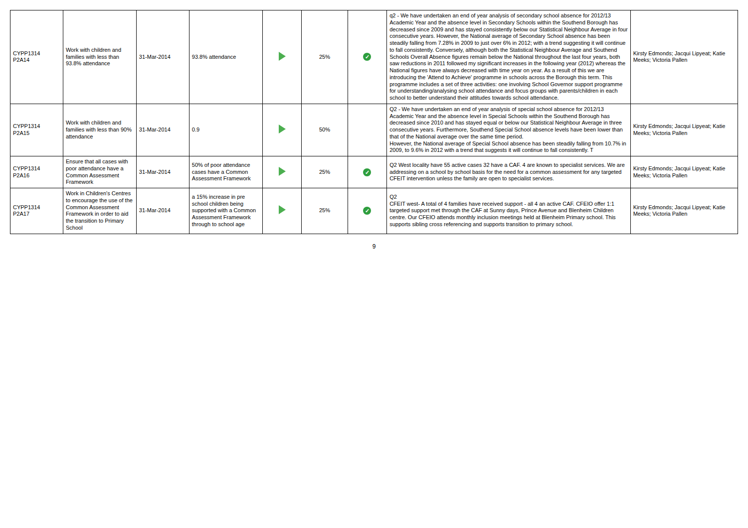| CYPP1314 P2A14 | Work with children and families with less than 93.8% attendance | 31-Mar-2014 | 93.8% attendance | | 25% | ✓ | q2 - We have undertaken an end of year analysis of secondary school absence for 2012/13 Academic Year and the absence level in Secondary Schools within the Southend Borough has decreased since 2009 and has stayed consistently below our Statistical Neighbour Average in four consecutive years. However, the National average of Secondary School absence has been steadily falling from 7.28% in 2009 to just over 6% in 2012; with a trend suggesting it will continue to fall consistently. Conversely, although both the Statistical Neighbour Average and Southend Schools Overall Absence figures remain below the National throughout the last four years, both saw reductions in 2011 followed my significant increases in the following year (2012) whereas the National figures have always decreased with time year on year. As a result of this we are introducing the 'Attend to Achieve' programme in schools across the Borough this term. This programme includes a set of three activities: one involving School Governor support programme for understanding/analysing school attendance and focus groups with parents/children in each school to better understand their attitudes towards school attendance. | Kirsty Edmonds; Jacqui Lipyeat; Katie Meeks; Victoria Pallen |
| CYPP1314 P2A15 | Work with children and families with less than 90% attendance | 31-Mar-2014 | 0.9 | | 50% | | Q2 - We have undertaken an end of year analysis of special school absence for 2012/13 Academic Year and the absence level in Special Schools within the Southend Borough has decreased since 2010 and has stayed equal or below our Statistical Neighbour Average in three consecutive years. Furthermore, Southend Special School absence levels have been lower than that of the National average over the same time period. However, the National average of Special School absence has been steadily falling from 10.7% in 2009, to 9.6% in 2012 with a trend that suggests it will continue to fall consistently. T | Kirsty Edmonds; Jacqui Lipyeat; Katie Meeks; Victoria Pallen |
| CYPP1314 P2A16 | Ensure that all cases with poor attendance have a Common Assessment Framework | 31-Mar-2014 | 50% of poor attendance cases have a Common Assessment Framework | | 25% | ✓ | Q2 West locality have 55 active cases 32 have a CAF. 4 are known to specialist services. We are addressing on a school by school basis for the need for a common assessment for any targeted CFEIT intervention unless the family are open to specialist services. | Kirsty Edmonds; Jacqui Lipyeat; Katie Meeks; Victoria Pallen |
| CYPP1314 P2A17 | Work in Children's Centres to encourage the use of the Common Assessment Framework in order to aid the transition to Primary School | 31-Mar-2014 | a 15% increase in pre school children being supported with a Common Assessment Framework through to school age | | 25% | ✓ | Q2 CFEIT west- A total of 4 families have received support - all 4 an active CAF. CFEIO offer 1:1 targeted support met through the CAF at Sunny days, Prince Avenue and Blenheim Children centre. Our CFEIO attends monthly inclusion meetings held at Blenheim Primary school. This supports sibling cross referencing and supports transition to primary school. | Kirsty Edmonds; Jacqui Lipyeat; Katie Meeks; Victoria Pallen |
9